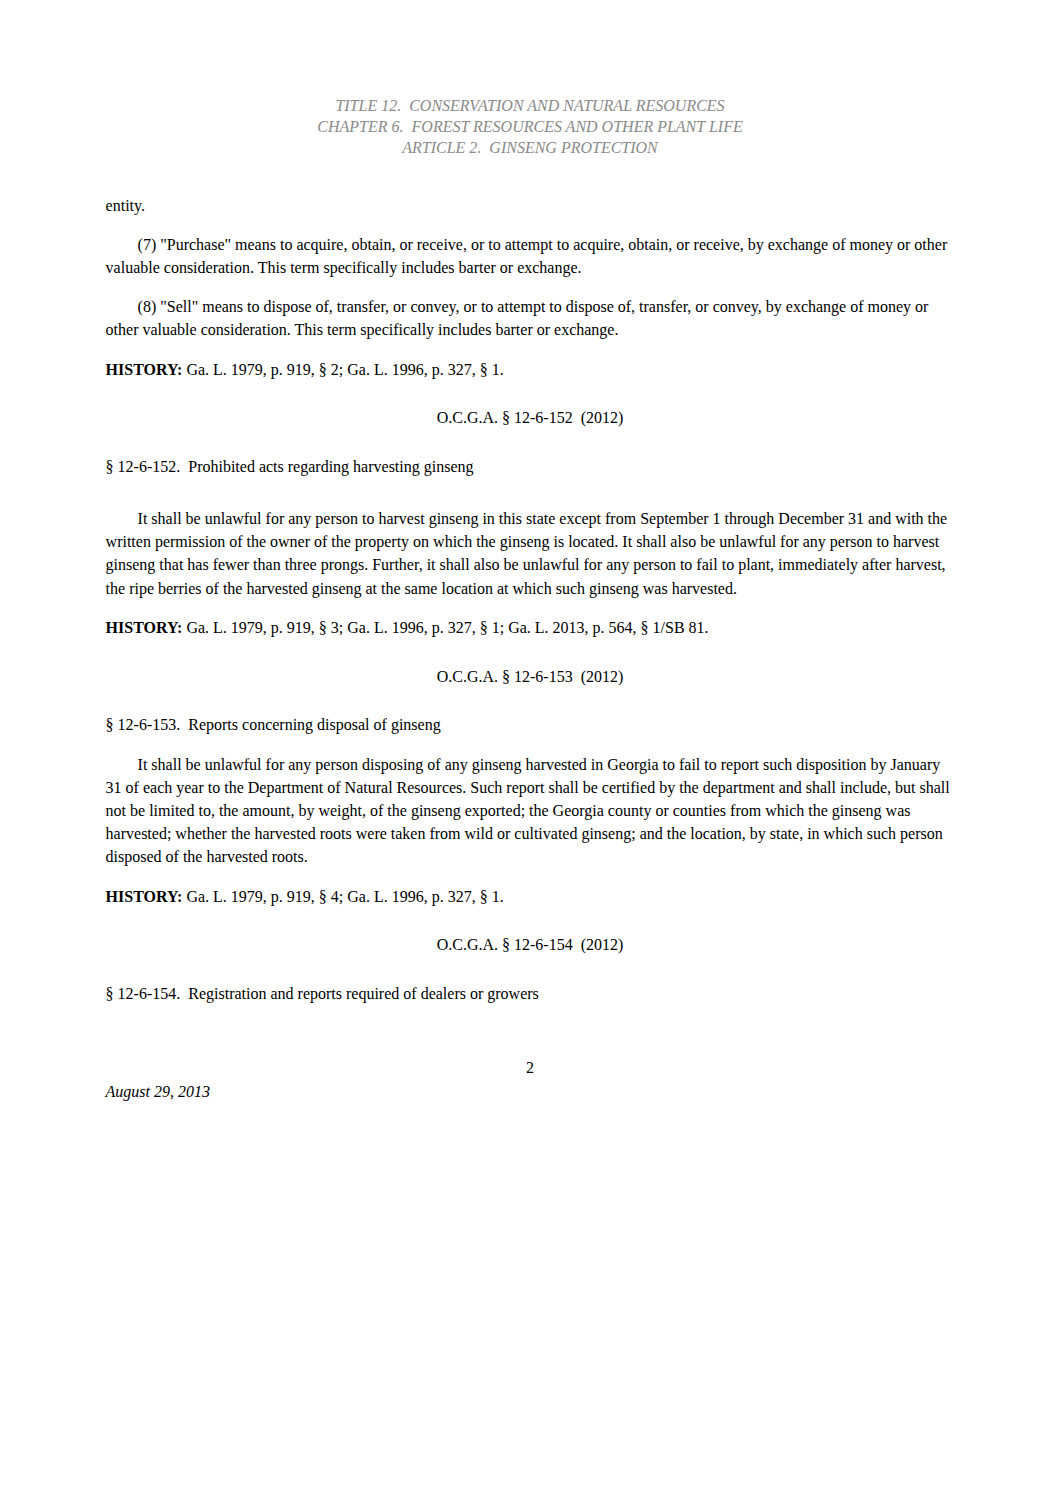TITLE 12. CONSERVATION AND NATURAL RESOURCES
CHAPTER 6. FOREST RESOURCES AND OTHER PLANT LIFE
ARTICLE 2. GINSENG PROTECTION
entity.
(7) "Purchase" means to acquire, obtain, or receive, or to attempt to acquire, obtain, or receive, by exchange of money or other valuable consideration. This term specifically includes barter or exchange.
(8) "Sell" means to dispose of, transfer, or convey, or to attempt to dispose of, transfer, or convey, by exchange of money or other valuable consideration. This term specifically includes barter or exchange.
HISTORY: Ga. L. 1979, p. 919, § 2; Ga. L. 1996, p. 327, § 1.
O.C.G.A. § 12-6-152 (2012)
§ 12-6-152. Prohibited acts regarding harvesting ginseng
It shall be unlawful for any person to harvest ginseng in this state except from September 1 through December 31 and with the written permission of the owner of the property on which the ginseng is located. It shall also be unlawful for any person to harvest ginseng that has fewer than three prongs. Further, it shall also be unlawful for any person to fail to plant, immediately after harvest, the ripe berries of the harvested ginseng at the same location at which such ginseng was harvested.
HISTORY: Ga. L. 1979, p. 919, § 3; Ga. L. 1996, p. 327, § 1; Ga. L. 2013, p. 564, § 1/SB 81.
O.C.G.A. § 12-6-153 (2012)
§ 12-6-153. Reports concerning disposal of ginseng
It shall be unlawful for any person disposing of any ginseng harvested in Georgia to fail to report such disposition by January 31 of each year to the Department of Natural Resources. Such report shall be certified by the department and shall include, but shall not be limited to, the amount, by weight, of the ginseng exported; the Georgia county or counties from which the ginseng was harvested; whether the harvested roots were taken from wild or cultivated ginseng; and the location, by state, in which such person disposed of the harvested roots.
HISTORY: Ga. L. 1979, p. 919, § 4; Ga. L. 1996, p. 327, § 1.
O.C.G.A. § 12-6-154 (2012)
§ 12-6-154. Registration and reports required of dealers or growers
2
August 29, 2013